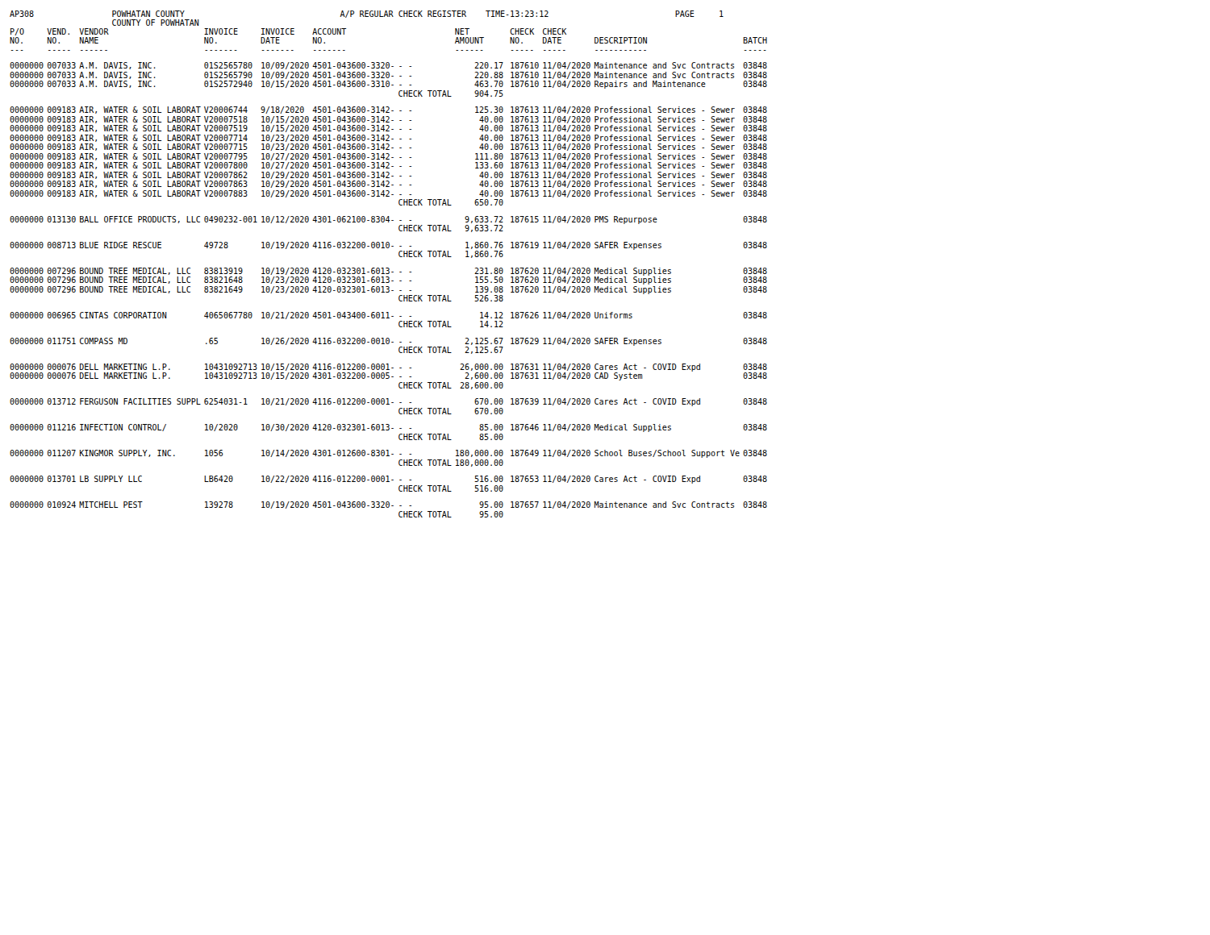AP308 POWHATAN COUNTY A/P REGULAR CHECK REGISTER TIME-13:23:12 PAGE 1 COUNTY OF POWHATAN
| P/O | VEND. | VENDOR | INVOICE | INVOICE | ACCOUNT | | NET | CHECK | CHECK | | |
| --- | --- | --- | --- | --- | --- | --- | --- | --- | --- | --- | --- |
| NO. | NO. | NAME | NO. | DATE | NO. | | AMOUNT | NO. | DATE | DESCRIPTION | BATCH |
| --- | ----- | ------ | ------- | ------- | ------- | | ------ | ----- | ----- | ----------- | ----- |
| 0000000 | 007033 | A.M. DAVIS, INC. | 01S2565780 | 10/09/2020 | 4501-043600-3320- | - - | 220.17 | 187610 | 11/04/2020 | Maintenance and Svc Contracts | 03848 |
| 0000000 | 007033 | A.M. DAVIS, INC. | 01S2565790 | 10/09/2020 | 4501-043600-3320- | - - | 220.88 | 187610 | 11/04/2020 | Maintenance and Svc Contracts | 03848 |
| 0000000 | 007033 | A.M. DAVIS, INC. | 01S2572940 | 10/15/2020 | 4501-043600-3310- | - - | 463.70 | 187610 | 11/04/2020 | Repairs and Maintenance | 03848 |
| | | | | | | CHECK TOTAL | 904.75 | | | | |
| 0000000 | 009183 | AIR, WATER & SOIL LABORAT | V20006744 | 9/18/2020 | 4501-043600-3142- | - - | 125.30 | 187613 | 11/04/2020 | Professional Services - Sewer | 03848 |
| 0000000 | 009183 | AIR, WATER & SOIL LABORAT | V20007518 | 10/15/2020 | 4501-043600-3142- | - - | 40.00 | 187613 | 11/04/2020 | Professional Services - Sewer | 03848 |
| 0000000 | 009183 | AIR, WATER & SOIL LABORAT | V20007519 | 10/15/2020 | 4501-043600-3142- | - - | 40.00 | 187613 | 11/04/2020 | Professional Services - Sewer | 03848 |
| 0000000 | 009183 | AIR, WATER & SOIL LABORAT | V20007714 | 10/23/2020 | 4501-043600-3142- | - - | 40.00 | 187613 | 11/04/2020 | Professional Services - Sewer | 03848 |
| 0000000 | 009183 | AIR, WATER & SOIL LABORAT | V20007715 | 10/23/2020 | 4501-043600-3142- | - - | 40.00 | 187613 | 11/04/2020 | Professional Services - Sewer | 03848 |
| 0000000 | 009183 | AIR, WATER & SOIL LABORAT | V20007795 | 10/27/2020 | 4501-043600-3142- | - - | 111.80 | 187613 | 11/04/2020 | Professional Services - Sewer | 03848 |
| 0000000 | 009183 | AIR, WATER & SOIL LABORAT | V20007800 | 10/27/2020 | 4501-043600-3142- | - - | 133.60 | 187613 | 11/04/2020 | Professional Services - Sewer | 03848 |
| 0000000 | 009183 | AIR, WATER & SOIL LABORAT | V20007862 | 10/29/2020 | 4501-043600-3142- | - - | 40.00 | 187613 | 11/04/2020 | Professional Services - Sewer | 03848 |
| 0000000 | 009183 | AIR, WATER & SOIL LABORAT | V20007863 | 10/29/2020 | 4501-043600-3142- | - - | 40.00 | 187613 | 11/04/2020 | Professional Services - Sewer | 03848 |
| 0000000 | 009183 | AIR, WATER & SOIL LABORAT | V20007883 | 10/29/2020 | 4501-043600-3142- | - - | 40.00 | 187613 | 11/04/2020 | Professional Services - Sewer | 03848 |
| | | | | | | CHECK TOTAL | 650.70 | | | | |
| 0000000 | 013130 | BALL OFFICE PRODUCTS, LLC | 0490232-001 | 10/12/2020 | 4301-062100-8304- | - - | 9,633.72 | 187615 | 11/04/2020 | PMS Repurpose | 03848 |
| | | | | | | CHECK TOTAL | 9,633.72 | | | | |
| 0000000 | 008713 | BLUE RIDGE RESCUE | 49728 | 10/19/2020 | 4116-032200-0010- | - - | 1,860.76 | 187619 | 11/04/2020 | SAFER Expenses | 03848 |
| | | | | | | CHECK TOTAL | 1,860.76 | | | | |
| 0000000 | 007296 | BOUND TREE MEDICAL, LLC | 83813919 | 10/19/2020 | 4120-032301-6013- | - - | 231.80 | 187620 | 11/04/2020 | Medical Supplies | 03848 |
| 0000000 | 007296 | BOUND TREE MEDICAL, LLC | 83821648 | 10/23/2020 | 4120-032301-6013- | - - | 155.50 | 187620 | 11/04/2020 | Medical Supplies | 03848 |
| 0000000 | 007296 | BOUND TREE MEDICAL, LLC | 83821649 | 10/23/2020 | 4120-032301-6013- | - - | 139.08 | 187620 | 11/04/2020 | Medical Supplies | 03848 |
| | | | | | | CHECK TOTAL | 526.38 | | | | |
| 0000000 | 006965 | CINTAS CORPORATION | 4065067780 | 10/21/2020 | 4501-043400-6011- | - - | 14.12 | 187626 | 11/04/2020 | Uniforms | 03848 |
| | | | | | | CHECK TOTAL | 14.12 | | | | |
| 0000000 | 011751 | COMPASS MD | .65 | 10/26/2020 | 4116-032200-0010- | - - | 2,125.67 | 187629 | 11/04/2020 | SAFER Expenses | 03848 |
| | | | | | | CHECK TOTAL | 2,125.67 | | | | |
| 0000000 | 000076 | DELL MARKETING L.P. | 10431092713 | 10/15/2020 | 4116-012200-0001- | - - | 26,000.00 | 187631 | 11/04/2020 | Cares Act - COVID Expd | 03848 |
| 0000000 | 000076 | DELL MARKETING L.P. | 10431092713 | 10/15/2020 | 4301-032200-0005- | - - | 2,600.00 | 187631 | 11/04/2020 | CAD System | 03848 |
| | | | | | | CHECK TOTAL | 28,600.00 | | | | |
| 0000000 | 013712 | FERGUSON FACILITIES SUPPL | 6254031-1 | 10/21/2020 | 4116-012200-0001- | - - | 670.00 | 187639 | 11/04/2020 | Cares Act - COVID Expd | 03848 |
| | | | | | | CHECK TOTAL | 670.00 | | | | |
| 0000000 | 011216 | INFECTION CONTROL/ | 10/2020 | 10/30/2020 | 4120-032301-6013- | - - | 85.00 | 187646 | 11/04/2020 | Medical Supplies | 03848 |
| | | | | | | CHECK TOTAL | 85.00 | | | | |
| 0000000 | 011207 | KINGMOR SUPPLY, INC. | 1056 | 10/14/2020 | 4301-012600-8301- | - - | 180,000.00 | 187649 | 11/04/2020 | School Buses/School Support Ve | 03848 |
| | | | | | | CHECK TOTAL | 180,000.00 | | | | |
| 0000000 | 013701 | LB SUPPLY LLC | LB6420 | 10/22/2020 | 4116-012200-0001- | - - | 516.00 | 187653 | 11/04/2020 | Cares Act - COVID Expd | 03848 |
| | | | | | | CHECK TOTAL | 516.00 | | | | |
| 0000000 | 010924 | MITCHELL PEST | 139278 | 10/19/2020 | 4501-043600-3320- | - - | 95.00 | 187657 | 11/04/2020 | Maintenance and Svc Contracts | 03848 |
| | | | | | | CHECK TOTAL | 95.00 | | | | |